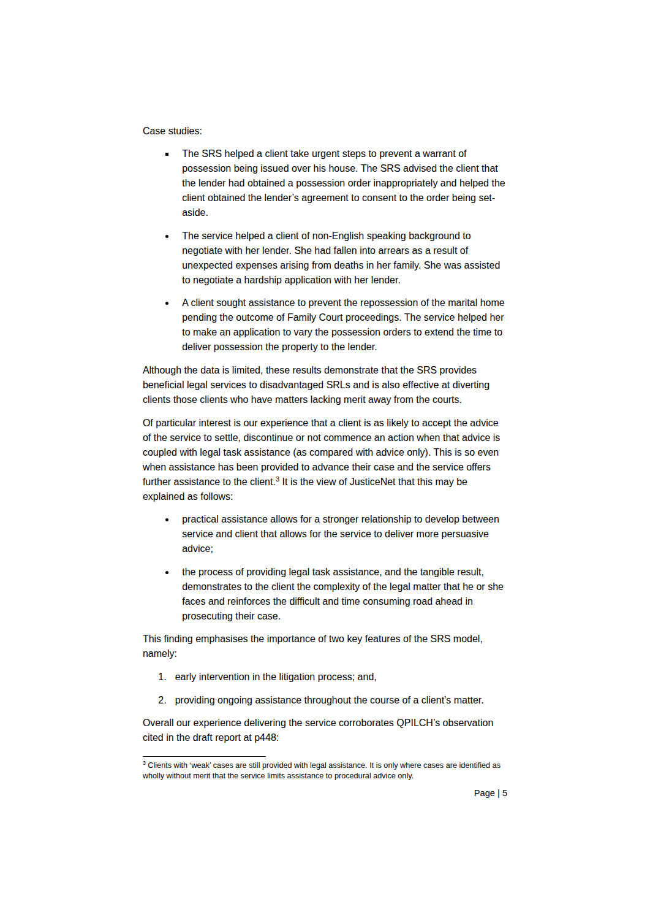Case studies:
The SRS helped a client take urgent steps to prevent a warrant of possession being issued over his house. The SRS advised the client that the lender had obtained a possession order inappropriately and helped the client obtained the lender’s agreement to consent to the order being set-aside.
The service helped a client of non-English speaking background to negotiate with her lender. She had fallen into arrears as a result of unexpected expenses arising from deaths in her family. She was assisted to negotiate a hardship application with her lender.
A client sought assistance to prevent the repossession of the marital home pending the outcome of Family Court proceedings. The service helped her to make an application to vary the possession orders to extend the time to deliver possession the property to the lender.
Although the data is limited, these results demonstrate that the SRS provides beneficial legal services to disadvantaged SRLs and is also effective at diverting clients those clients who have matters lacking merit away from the courts.
Of particular interest is our experience that a client is as likely to accept the advice of the service to settle, discontinue or not commence an action when that advice is coupled with legal task assistance (as compared with advice only). This is so even when assistance has been provided to advance their case and the service offers further assistance to the client.3 It is the view of JusticeNet that this may be explained as follows:
practical assistance allows for a stronger relationship to develop between service and client that allows for the service to deliver more persuasive advice;
the process of providing legal task assistance, and the tangible result, demonstrates to the client the complexity of the legal matter that he or she faces and reinforces the difficult and time consuming road ahead in prosecuting their case.
This finding emphasises the importance of two key features of the SRS model, namely:
early intervention in the litigation process; and,
providing ongoing assistance throughout the course of a client’s matter.
Overall our experience delivering the service corroborates QPILCH’s observation cited in the draft report at p448:
3 Clients with ‘weak’ cases are still provided with legal assistance. It is only where cases are identified as wholly without merit that the service limits assistance to procedural advice only.
Page | 5